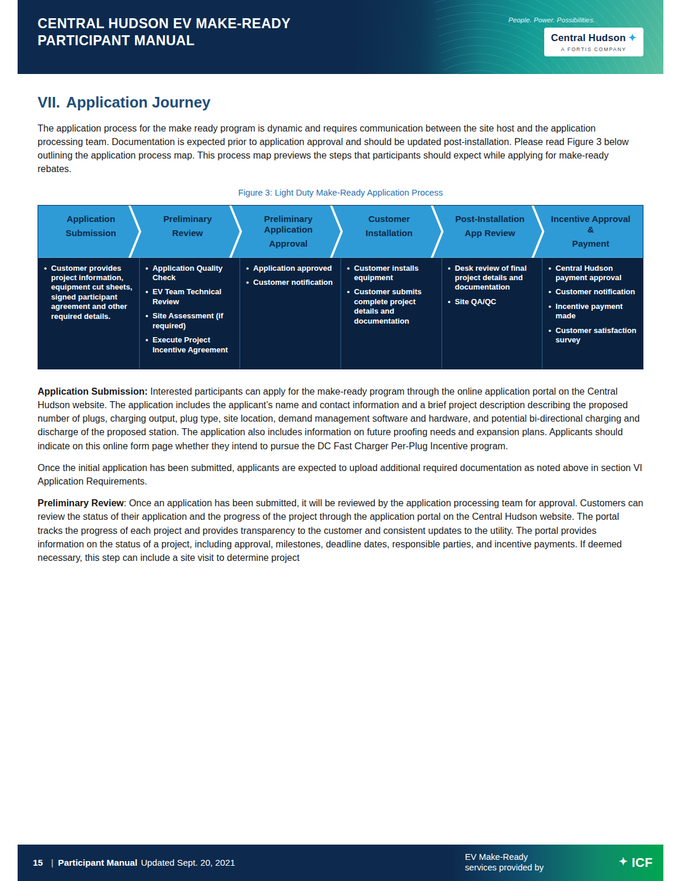Central Hudson EV Make-Ready Participant Manual
People. Power. Possibilities.
Central Hudson✦
A FORTIS COMPANY
VII. Application Journey
The application process for the make ready program is dynamic and requires communication between the site host and the application processing team. Documentation is expected prior to application approval and should be updated post-installation. Please read Figure 3 below outlining the application process map. This process map previews the steps that participants should expect while applying for make-ready rebates.
Figure 3: Light Duty Make-Ready Application Process
Application Submission
Preliminary Review
Preliminary Application Approval
Customer Installation
Post-Installation App Review
Incentive Approval &Payment
Customer provides project information, equipment cut sheets, signed participant agreement and other required details.
Application Quality Check
EV Team Technical Review
Site Assessment (if required)
Execute Project Incentive Agreement
Application approved
Customer notification
Customer installs equipment
Customer submits complete project details and documentation
Desk review of final project details and documentation
Site QA/QC
Central Hudson payment approval
Customer notification
Incentive payment made
Customer satisfaction survey
Application Submission: Interested participants can apply for the make-ready program through the online application portal on the Central Hudson website. The application includes the applicant’s name and contact information and a brief project description describing the proposed number of plugs, charging output, plug type, site location, demand management software and hardware, and potential bi-directional charging and discharge of the proposed station. The application also includes information on future proofing needs and expansion plans. Applicants should indicate on this online form page whether they intend to pursue the DC Fast Charger Per-Plug Incentive program.
Once the initial application has been submitted, applicants are expected to upload additional required documentation as noted above in section VI Application Requirements.
Preliminary Review: Once an application has been submitted, it will be reviewed by the application processing team for approval. Customers can review the status of their application and the progress of the project through the application portal on the Central Hudson website. The portal tracks the progress of each project and provides transparency to the customer and consistent updates to the utility. The portal provides information on the status of a project, including approval, milestones, deadline dates, responsible parties, and incentive payments. If deemed necessary, this step can include a site visit to determine project
15|Participant Manual Updated Sept. 20, 2021
EV Make-Ready
services provided by
✦ICF